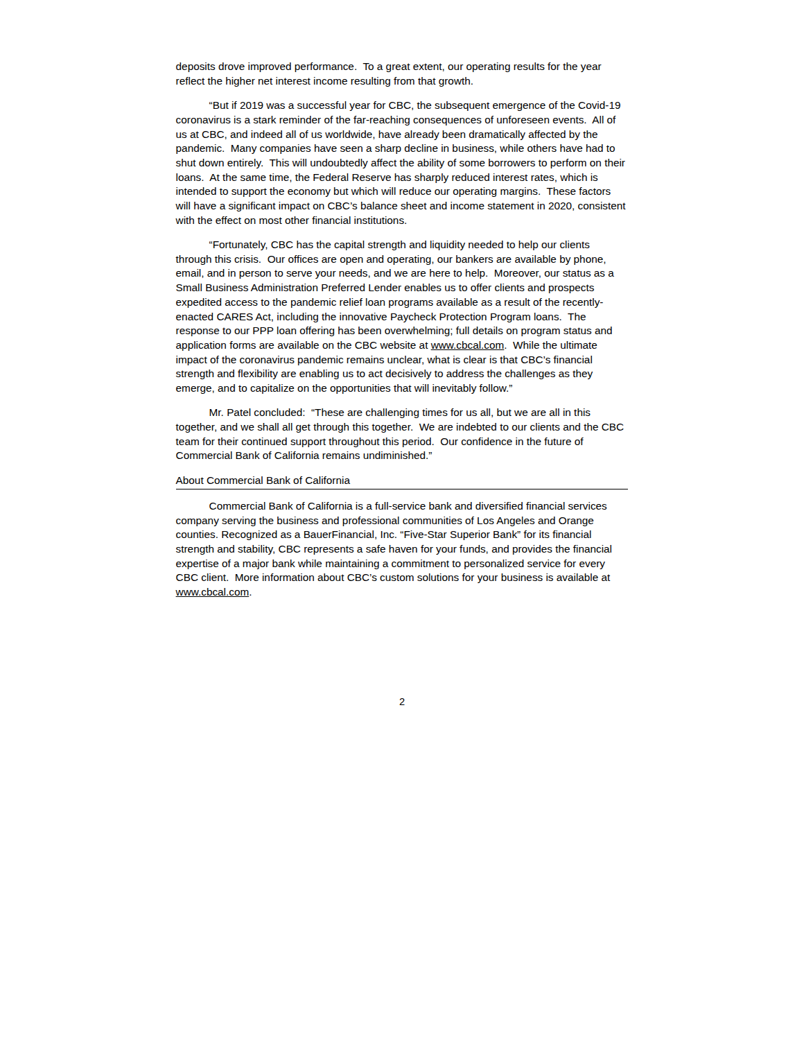deposits drove improved performance. To a great extent, our operating results for the year reflect the higher net interest income resulting from that growth.
“But if 2019 was a successful year for CBC, the subsequent emergence of the Covid-19 coronavirus is a stark reminder of the far-reaching consequences of unforeseen events. All of us at CBC, and indeed all of us worldwide, have already been dramatically affected by the pandemic. Many companies have seen a sharp decline in business, while others have had to shut down entirely. This will undoubtedly affect the ability of some borrowers to perform on their loans. At the same time, the Federal Reserve has sharply reduced interest rates, which is intended to support the economy but which will reduce our operating margins. These factors will have a significant impact on CBC’s balance sheet and income statement in 2020, consistent with the effect on most other financial institutions.
“Fortunately, CBC has the capital strength and liquidity needed to help our clients through this crisis. Our offices are open and operating, our bankers are available by phone, email, and in person to serve your needs, and we are here to help. Moreover, our status as a Small Business Administration Preferred Lender enables us to offer clients and prospects expedited access to the pandemic relief loan programs available as a result of the recently-enacted CARES Act, including the innovative Paycheck Protection Program loans. The response to our PPP loan offering has been overwhelming; full details on program status and application forms are available on the CBC website at www.cbcal.com. While the ultimate impact of the coronavirus pandemic remains unclear, what is clear is that CBC’s financial strength and flexibility are enabling us to act decisively to address the challenges as they emerge, and to capitalize on the opportunities that will inevitably follow.”
Mr. Patel concluded: “These are challenging times for us all, but we are all in this together, and we shall all get through this together. We are indebted to our clients and the CBC team for their continued support throughout this period. Our confidence in the future of Commercial Bank of California remains undiminished.”
About Commercial Bank of California
Commercial Bank of California is a full-service bank and diversified financial services company serving the business and professional communities of Los Angeles and Orange counties. Recognized as a BauerFinancial, Inc. “Five-Star Superior Bank” for its financial strength and stability, CBC represents a safe haven for your funds, and provides the financial expertise of a major bank while maintaining a commitment to personalized service for every CBC client. More information about CBC’s custom solutions for your business is available at www.cbcal.com.
2